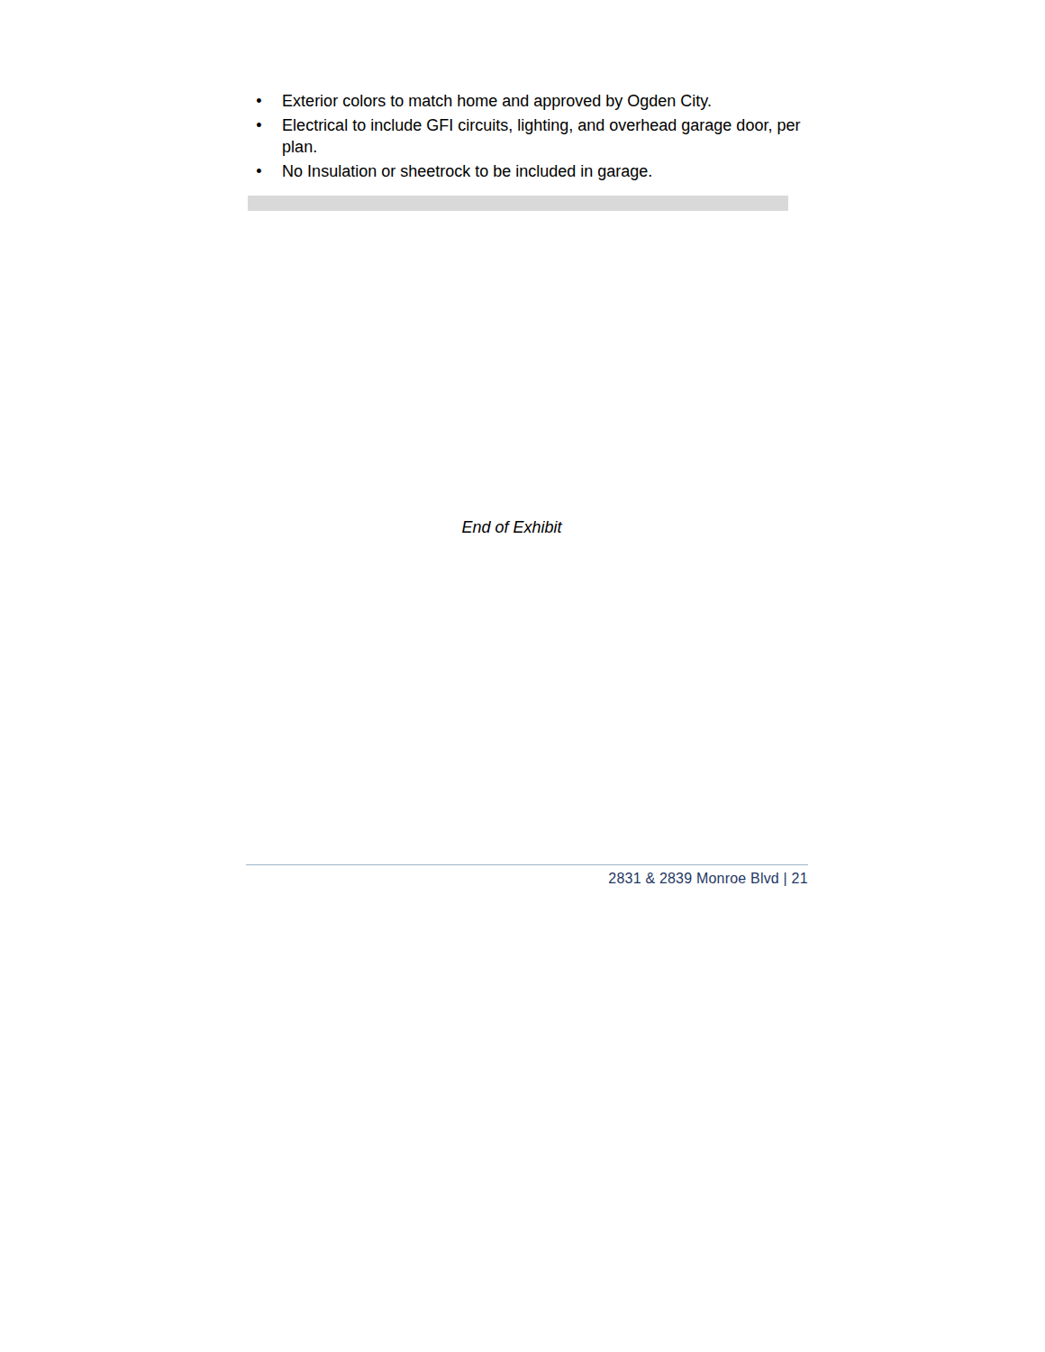Exterior colors to match home and approved by Ogden City.
Electrical to include GFI circuits, lighting, and overhead garage door, per plan.
No Insulation or sheetrock to be included in garage.
End of Exhibit
2831 & 2839 Monroe Blvd | 21